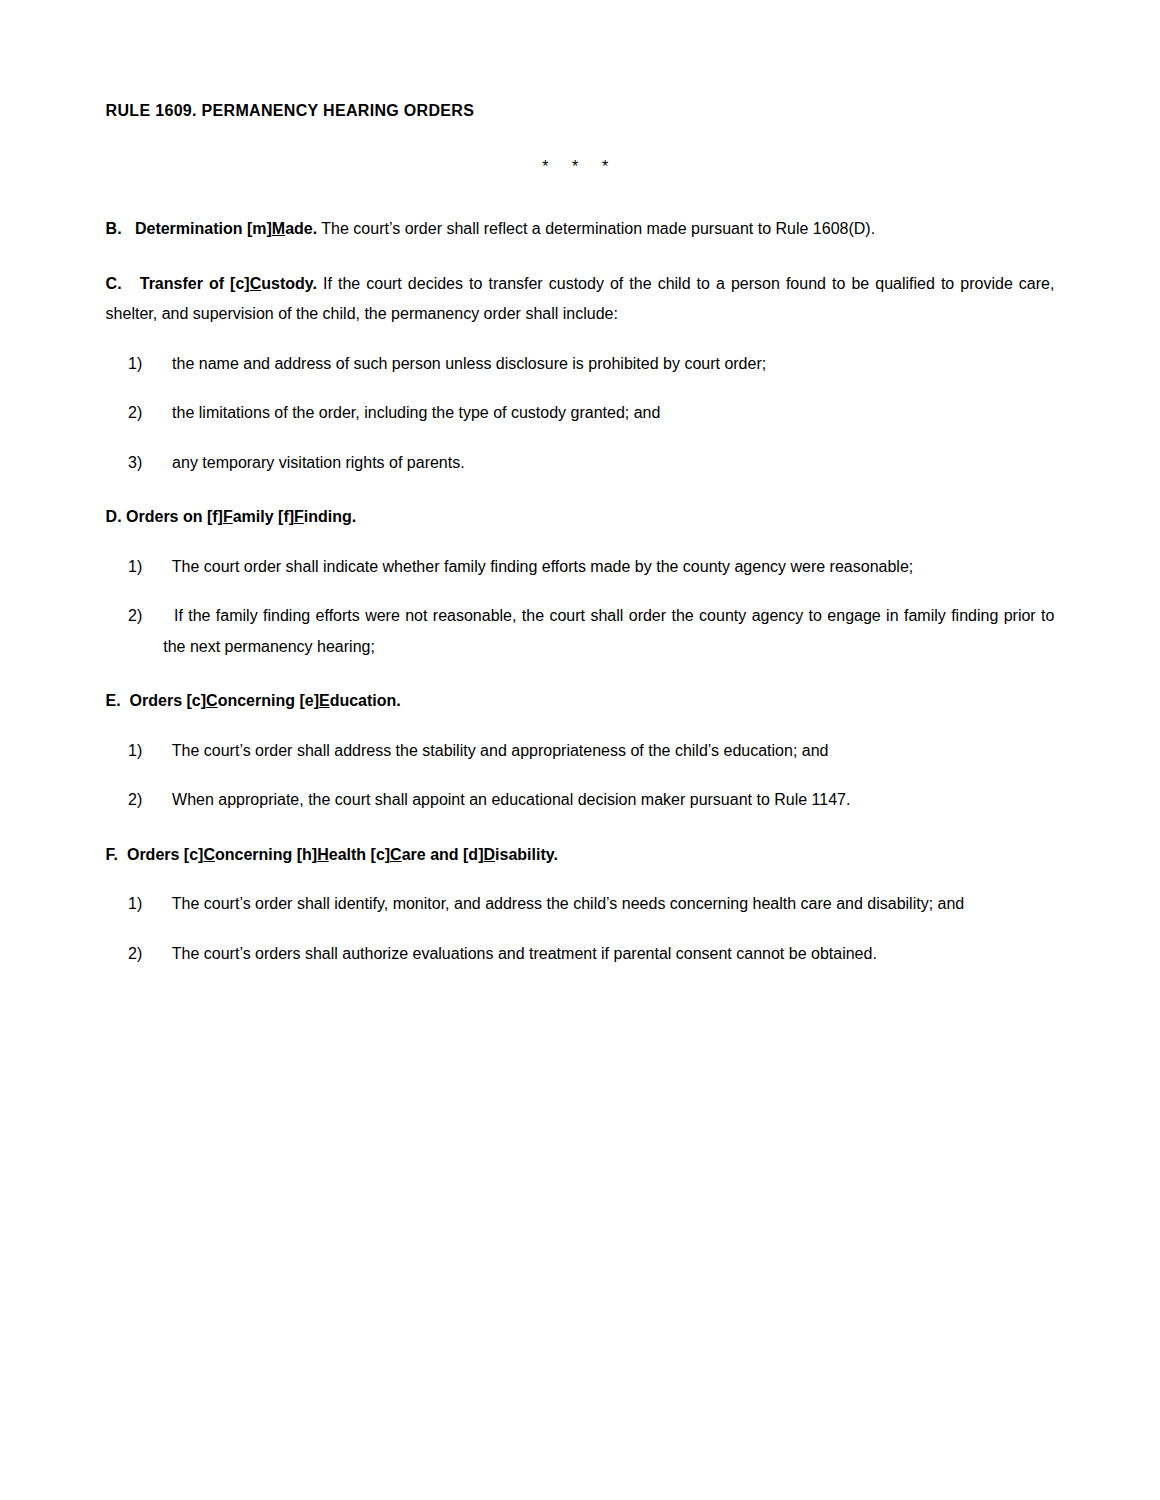RULE 1609. PERMANENCY HEARING ORDERS
* * *
B. Determination [m] Made. The court’s order shall reflect a determination made pursuant to Rule 1608(D).
C. Transfer of [c] Custody. If the court decides to transfer custody of the child to a person found to be qualified to provide care, shelter, and supervision of the child, the permanency order shall include:
1) the name and address of such person unless disclosure is prohibited by court order;
2) the limitations of the order, including the type of custody granted; and
3) any temporary visitation rights of parents.
D. Orders on [f] Family [f] Finding.
1) The court order shall indicate whether family finding efforts made by the county agency were reasonable;
2) If the family finding efforts were not reasonable, the court shall order the county agency to engage in family finding prior to the next permanency hearing;
E. Orders [c] Concerning [e] Education.
1) The court’s order shall address the stability and appropriateness of the child’s education; and
2) When appropriate, the court shall appoint an educational decision maker pursuant to Rule 1147.
F. Orders [c] Concerning [h] Health [c] Care and [d] Disability.
1) The court’s order shall identify, monitor, and address the child’s needs concerning health care and disability; and
2) The court’s orders shall authorize evaluations and treatment if parental consent cannot be obtained.